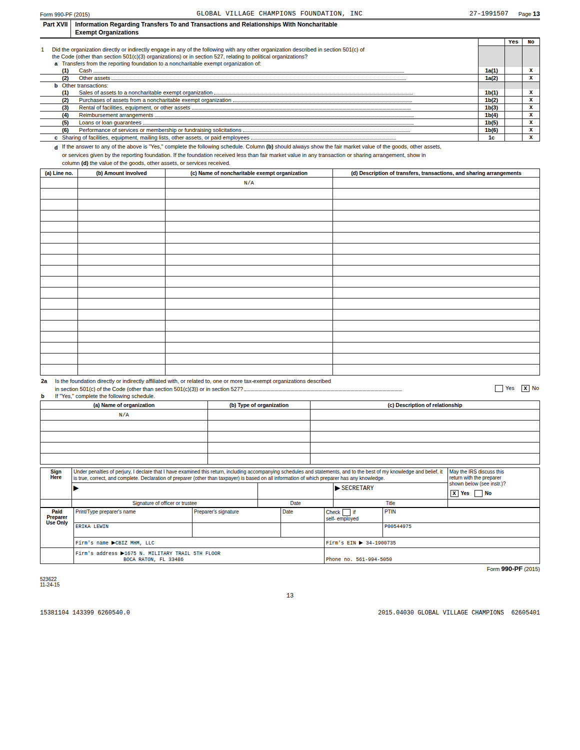Form 990-PF (2015)
GLOBAL VILLAGE CHAMPIONS FOUNDATION, INC
27-1991507
Page 13
Part XVII
Information Regarding Transfers To and Transactions and Relationships With Noncharitable
Exempt Organizations
| | | | | | Yes | No |
| 1 | Did the organization directly or indirectly engage in any of the following with any other organization described in section 501(c) of | | | |
| | the Code (other than section 501(c)(3) organizations) or in section 527, relating to political organizations? | | | |
| | a | Transfers from the reporting foundation to a noncharitable exempt organization of: | | | |
| | | (1) | Cash | 1a(1) | | X |
| | | (2) | Other assets | 1a(2) | | X |
| | b | Other transactions: | | | |
| | | (1) | Sales of assets to a noncharitable exempt organization | 1b(1) | | X |
| | | (2) | Purchases of assets from a noncharitable exempt organization | 1b(2) | | X |
| | | (3) | Rental of facilities, equipment, or other assets | 1b(3) | | X |
| | | (4) | Reimbursement arrangements | 1b(4) | | X |
| | | (5) | Loans or loan guarantees | 1b(5) | | X |
| | | (6) | Performance of services or membership or fundraising solicitations | 1b(6) | | X |
| | c | Sharing of facilities, equipment, mailing lists, other assets, or paid employees | 1c | | X |
| | d | If the answer to any of the above is "Yes," complete the following schedule. Column (b) should always show the fair market value of the goods, other assets, |
| | | or services given by the reporting foundation. If the foundation received less than fair market value in any transaction or sharing arrangement, show in |
| | | column (d) the value of the goods, other assets, or services received. |
| (a) Line no. | (b) Amount involved | (c) Name of noncharitable exempt organization | (d) Description of transfers, transactions, and sharing arrangements |
| --- | --- | --- | --- |
| | | N/A | |
| 2a | Is the foundation directly or indirectly affiliated with, or related to, one or more tax-exempt organizations described | |
| | in section 501(c) of the Code (other than section 501(c)(3)) or in section 527? | Yes X No |
| b | If "Yes," complete the following schedule. |
| (a) Name of organization | (b) Type of organization | (c) Description of relationship |
| --- | --- | --- |
| N/A | | |
| Sign Here | Under penalties of perjury, I declare that I have examined this return, including accompanying schedules and statements, and to the best of my knowledge and belief, it is true, correct, and complete. Declaration of preparer (other than taxpayer) is based on all information of which preparer has any knowledge. | May the IRS discuss this return with the preparer shown below (see instr.)? X Yes No |
| ▶ | | ▶ SECRETARY |
| | Signature of officer or trustee | Date | Title | |
| Paid Preparer Use Only | Print/Type preparer's name | Preparer's signature | Date | Check if self- employed | PTIN |
| ERIKA LEWIN | | | | P00544975 |
| Firm's name ▶ CBIZ MHM, LLC | Firm's EIN ▶ 34-1900735 |
| | Firm's address ▶ 1675 N. MILITARY TRAIL 5TH FLOOR BOCA RATON, FL 33486 | Phone no. 561-994-5050 |
Form 990-PF (2015)
523622
11-24-15
13
15381104 143399 6260540.0 2015.04030 GLOBAL VILLAGE CHAMPIONS 62605401